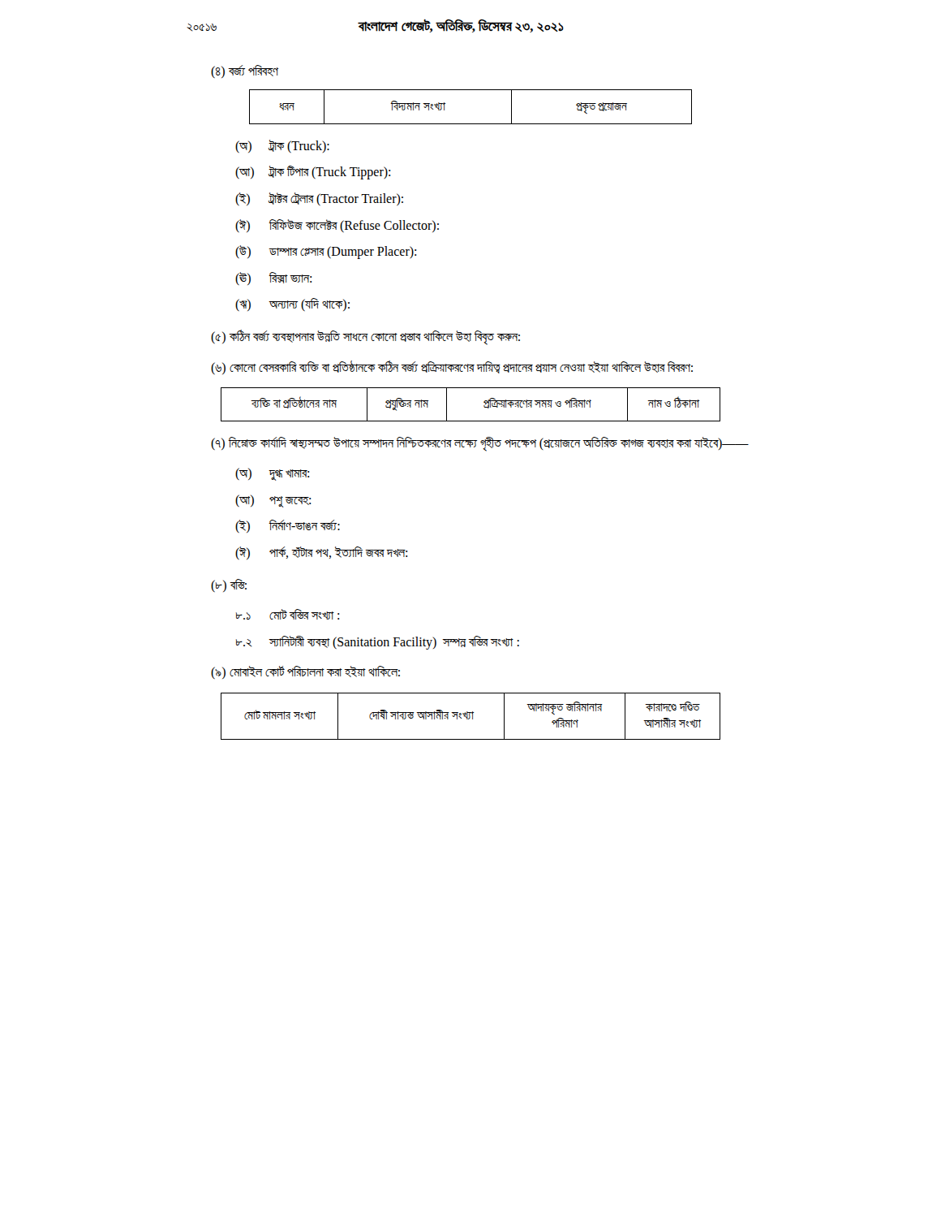২০৫১৬ বাংলাদেশ গেজেট, অতিরিক্ত, ডিসেম্বর ২৩, ২০২১
(৪) বর্জ্য পরিবহণ
| ধরন | বিদ্যমান সংখ্যা | প্রকৃত প্রয়োজন |
(অ) ট্রাক (Truck):
(আ) ট্রাক টিপার (Truck Tipper):
(ই) ট্রাক্টর ট্রেলার (Tractor Trailer):
(ঈ) রিফিউজ কালেক্টর (Refuse Collector):
(উ) ডাম্পার প্লেসার (Dumper Placer):
(ঊ) রিক্সা ভ্যান:
(ঋ) অন্যান্য (যদি থাকে):
(৫) কঠিন বর্জ্য ব্যবস্থাপনার উন্নতি সাধনে কোনো প্রস্তাব থাকিলে উহা বিবৃত করুন:
(৬) কোনো বেসরকারি ব্যক্তি বা প্রতিষ্ঠানকে কঠিন বর্জ্য প্রক্রিয়াকরণের দায়িত্ব প্রদানের প্রয়াস নেওয়া হইয়া থাকিলে উহার বিবরণ:
| ব্যক্তি বা প্রতিষ্ঠানের নাম | প্রযুক্তির নাম | প্রক্রিয়াকরণের সময় ও পরিমাণ | নাম ও ঠিকানা |
(৭) নিম্নোক্ত কার্যাদি স্বাস্থ্যসম্মত উপায়ে সম্পাদন নিশ্চিতকরণের লক্ষ্যে গৃহীত পদক্ষেপ (প্রয়োজনে অতিরিক্ত কাগজ ব্যবহার করা যাইবে)——
(অ) দুগ্ধ খামার:
(আ) পশু জবেহ:
(ই) নির্মাণ-ভাঙন বর্জ্য:
(ঈ) পার্ক, হাঁটার পথ, ইত্যাদি জবর দখল:
(৮) বস্তি:
৮.১মোট বস্তির সংখ্যা :
৮.২স্যানিটারী ব্যবস্থা (Sanitation Facility) সম্পন্ন বস্তির সংখ্যা :
(৯) মোবাইল কোর্ট পরিচালনা করা হইয়া থাকিলে:
| মোট মামলার সংখ্যা | দোষী সাব্যস্ত আসামীর সংখ্যা | আদায়কৃত জরিমানার পরিমাণ | কারাদণ্ডে দণ্ডিত আসামীর সংখ্যা |